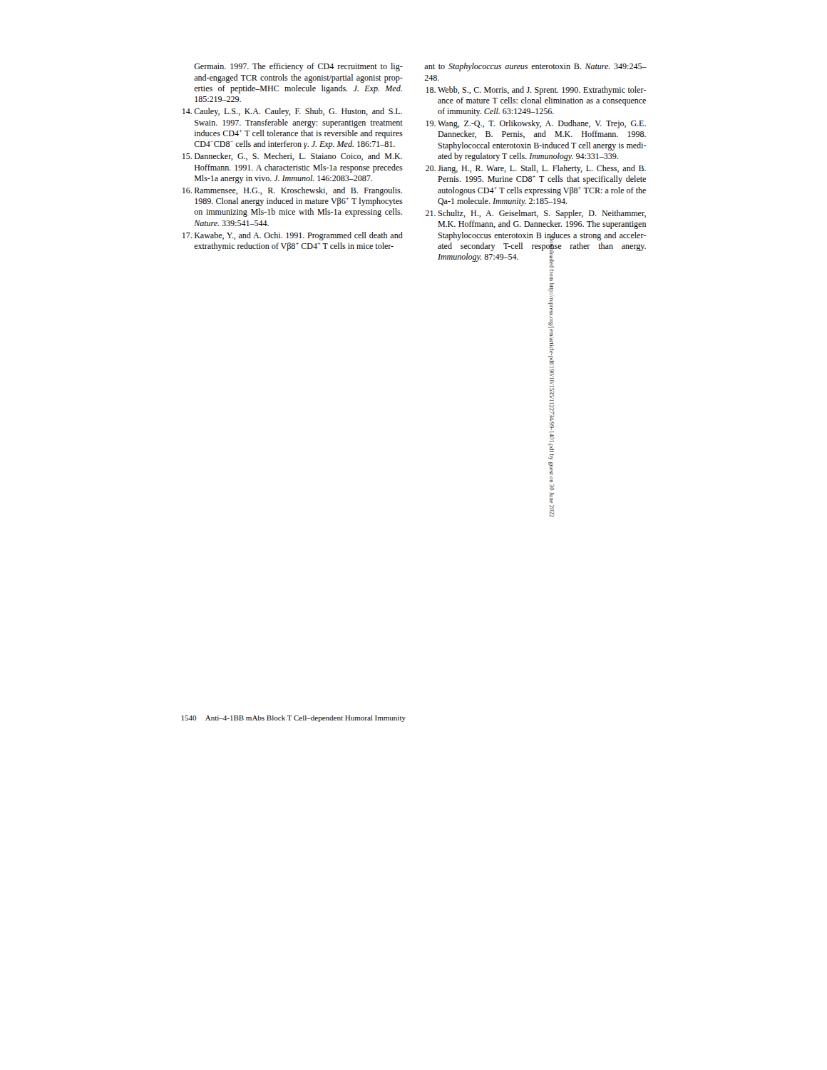Germain. 1997. The efficiency of CD4 recruitment to ligand-engaged TCR controls the agonist/partial agonist properties of peptide–MHC molecule ligands. J. Exp. Med. 185:219–229.
14. Cauley, L.S., K.A. Cauley, F. Shub, G. Huston, and S.L. Swain. 1997. Transferable anergy: superantigen treatment induces CD4+ T cell tolerance that is reversible and requires CD4−CD8− cells and interferon γ. J. Exp. Med. 186:71–81.
15. Dannecker, G., S. Mecheri, L. Staiano Coico, and M.K. Hoffmann. 1991. A characteristic Mls-1a response precedes Mls-1a anergy in vivo. J. Immunol. 146:2083–2087.
16. Rammensee, H.G., R. Kroschewski, and B. Frangoulis. 1989. Clonal anergy induced in mature Vβ6+ T lymphocytes on immunizing Mls-1b mice with Mls-1a expressing cells. Nature. 339:541–544.
17. Kawabe, Y., and A. Ochi. 1991. Programmed cell death and extrathymic reduction of Vβ8+ CD4+ T cells in mice toler-
ant to Staphylococcus aureus enterotoxin B. Nature. 349:245–248.
18. Webb, S., C. Morris, and J. Sprent. 1990. Extrathymic tolerance of mature T cells: clonal elimination as a consequence of immunity. Cell. 63:1249–1256.
19. Wang, Z.-Q., T. Orlikowsky, A. Dudhane, V. Trejo, G.E. Dannecker, B. Pernis, and M.K. Hoffmann. 1998. Staphylococcal enterotoxin B-induced T cell anergy is mediated by regulatory T cells. Immunology. 94:331–339.
20. Jiang, H., R. Ware, L. Stall, L. Flaherty, L. Chess, and B. Pernis. 1995. Murine CD8+ T cells that specifically delete autologous CD4+ T cells expressing Vβ8+ TCR: a role of the Qa-1 molecule. Immunity. 2:185–194.
21. Schultz, H., A. Geiselmart, S. Sappler, D. Neithammer, M.K. Hoffmann, and G. Dannecker. 1996. The superantigen Staphylococcus enterotoxin B induces a strong and accelerated secondary T-cell response rather than anergy. Immunology. 87:49–54.
1540 Anti–4-1BB mAbs Block T Cell–dependent Humoral Immunity
Downloaded from http://rupress.org/jem/article-pdf/190/10/1535/1122734/99-1401.pdf by guest on 30 June 2022